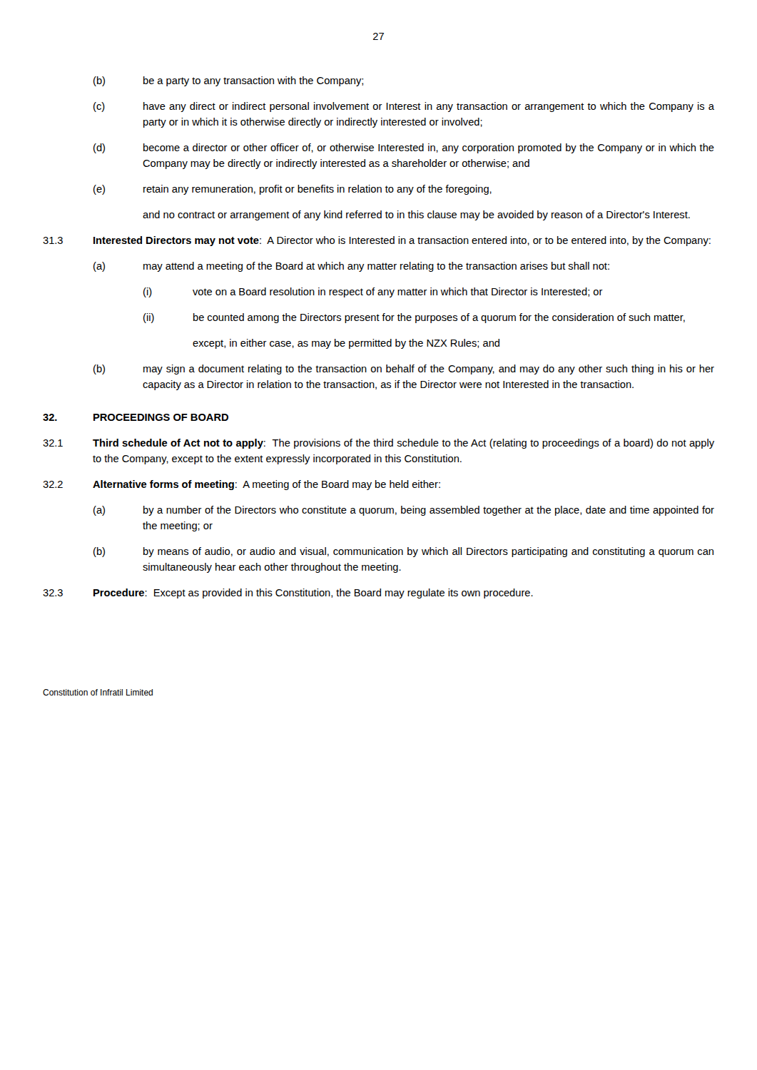27
(b)
be a party to any transaction with the Company;
(c)
have any direct or indirect personal involvement or Interest in any transaction or arrangement to which the Company is a party or in which it is otherwise directly or indirectly interested or involved;
(d)
become a director or other officer of, or otherwise Interested in, any corporation promoted by the Company or in which the Company may be directly or indirectly interested as a shareholder or otherwise; and
(e)
retain any remuneration, profit or benefits in relation to any of the foregoing,
and no contract or arrangement of any kind referred to in this clause may be avoided by reason of a Director's Interest.
31.3
Interested Directors may not vote: A Director who is Interested in a transaction entered into, or to be entered into, by the Company:
(a)
may attend a meeting of the Board at which any matter relating to the transaction arises but shall not:
(i)
vote on a Board resolution in respect of any matter in which that Director is Interested; or
(ii)
be counted among the Directors present for the purposes of a quorum for the consideration of such matter,
except, in either case, as may be permitted by the NZX Rules; and
(b)
may sign a document relating to the transaction on behalf of the Company, and may do any other such thing in his or her capacity as a Director in relation to the transaction, as if the Director were not Interested in the transaction.
32.
PROCEEDINGS OF BOARD
32.1
Third schedule of Act not to apply: The provisions of the third schedule to the Act (relating to proceedings of a board) do not apply to the Company, except to the extent expressly incorporated in this Constitution.
32.2
Alternative forms of meeting: A meeting of the Board may be held either:
(a)
by a number of the Directors who constitute a quorum, being assembled together at the place, date and time appointed for the meeting; or
(b)
by means of audio, or audio and visual, communication by which all Directors participating and constituting a quorum can simultaneously hear each other throughout the meeting.
32.3
Procedure: Except as provided in this Constitution, the Board may regulate its own procedure.
Constitution of Infratil Limited